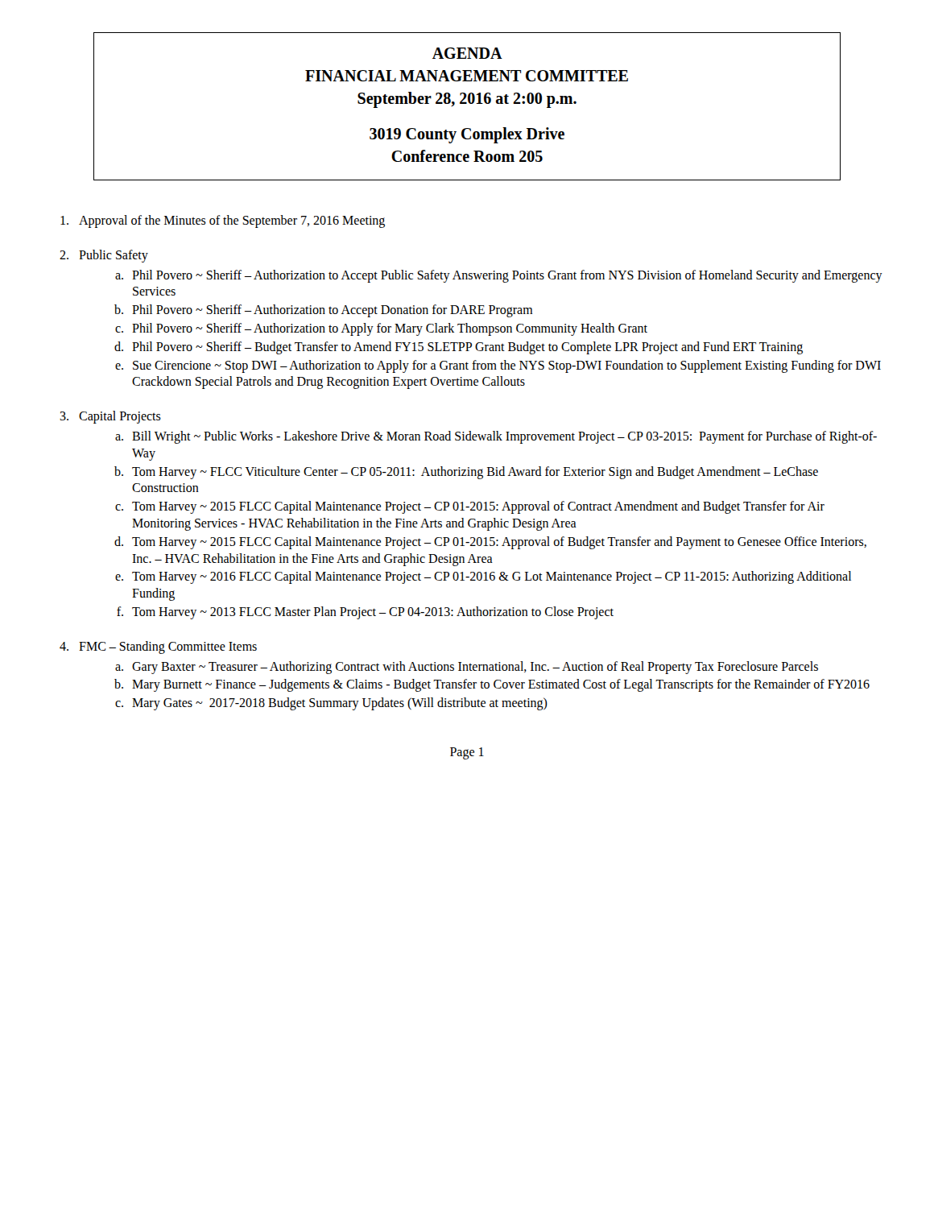AGENDA
FINANCIAL MANAGEMENT COMMITTEE
September 28, 2016 at 2:00 p.m.
3019 County Complex Drive
Conference Room 205
Approval of the Minutes of the September 7, 2016 Meeting
Public Safety
Phil Povero ~ Sheriff – Authorization to Accept Public Safety Answering Points Grant from NYS Division of Homeland Security and Emergency Services
Phil Povero ~ Sheriff – Authorization to Accept Donation for DARE Program
Phil Povero ~ Sheriff – Authorization to Apply for Mary Clark Thompson Community Health Grant
Phil Povero ~ Sheriff – Budget Transfer to Amend FY15 SLETPP Grant Budget to Complete LPR Project and Fund ERT Training
Sue Cirencione ~ Stop DWI – Authorization to Apply for a Grant from the NYS Stop-DWI Foundation to Supplement Existing Funding for DWI Crackdown Special Patrols and Drug Recognition Expert Overtime Callouts
Capital Projects
Bill Wright ~ Public Works - Lakeshore Drive & Moran Road Sidewalk Improvement Project – CP 03-2015: Payment for Purchase of Right-of-Way
Tom Harvey ~ FLCC Viticulture Center – CP 05-2011: Authorizing Bid Award for Exterior Sign and Budget Amendment – LeChase Construction
Tom Harvey ~ 2015 FLCC Capital Maintenance Project – CP 01-2015: Approval of Contract Amendment and Budget Transfer for Air Monitoring Services - HVAC Rehabilitation in the Fine Arts and Graphic Design Area
Tom Harvey ~ 2015 FLCC Capital Maintenance Project – CP 01-2015: Approval of Budget Transfer and Payment to Genesee Office Interiors, Inc. – HVAC Rehabilitation in the Fine Arts and Graphic Design Area
Tom Harvey ~ 2016 FLCC Capital Maintenance Project – CP 01-2016 & G Lot Maintenance Project – CP 11-2015: Authorizing Additional Funding
Tom Harvey ~ 2013 FLCC Master Plan Project – CP 04-2013: Authorization to Close Project
FMC – Standing Committee Items
Gary Baxter ~ Treasurer – Authorizing Contract with Auctions International, Inc. – Auction of Real Property Tax Foreclosure Parcels
Mary Burnett ~ Finance – Judgements & Claims - Budget Transfer to Cover Estimated Cost of Legal Transcripts for the Remainder of FY2016
Mary Gates ~ 2017-2018 Budget Summary Updates (Will distribute at meeting)
Page 1